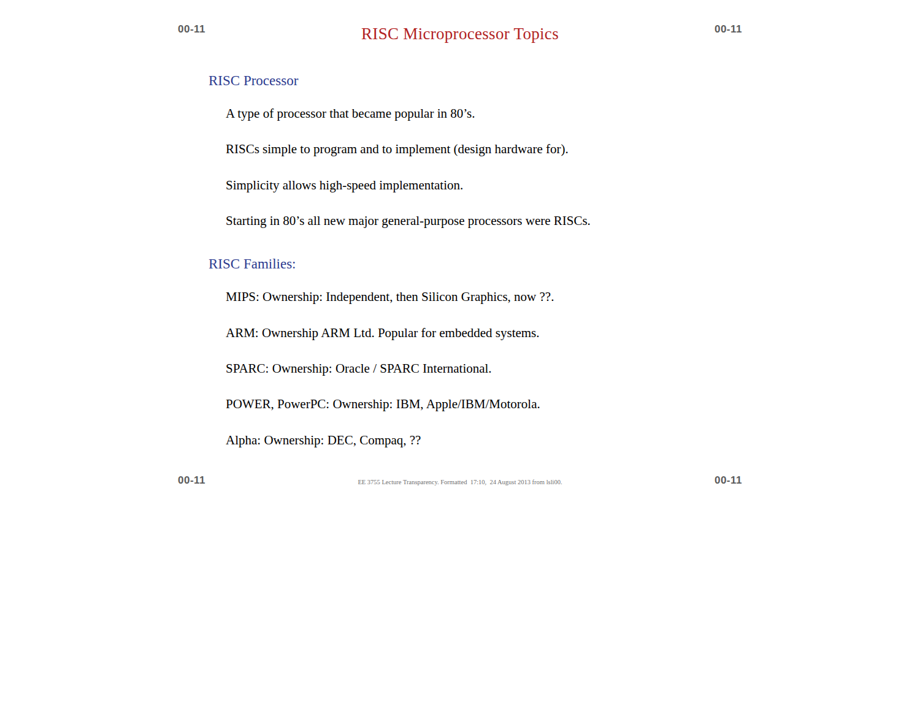00-11
00-11
RISC Microprocessor Topics
RISC Processor
A type of processor that became popular in 80’s.
RISCs simple to program and to implement (design hardware for).
Simplicity allows high-speed implementation.
Starting in 80’s all new major general-purpose processors were RISCs.
RISC Families:
MIPS: Ownership: Independent, then Silicon Graphics, now ??.
ARM: Ownership ARM Ltd. Popular for embedded systems.
SPARC: Ownership: Oracle / SPARC International.
POWER, PowerPC: Ownership: IBM, Apple/IBM/Motorola.
Alpha: Ownership: DEC, Compaq, ??
00-11
00-11
EE 3755 Lecture Transparency. Formatted 17:10, 24 August 2013 from lsli00.